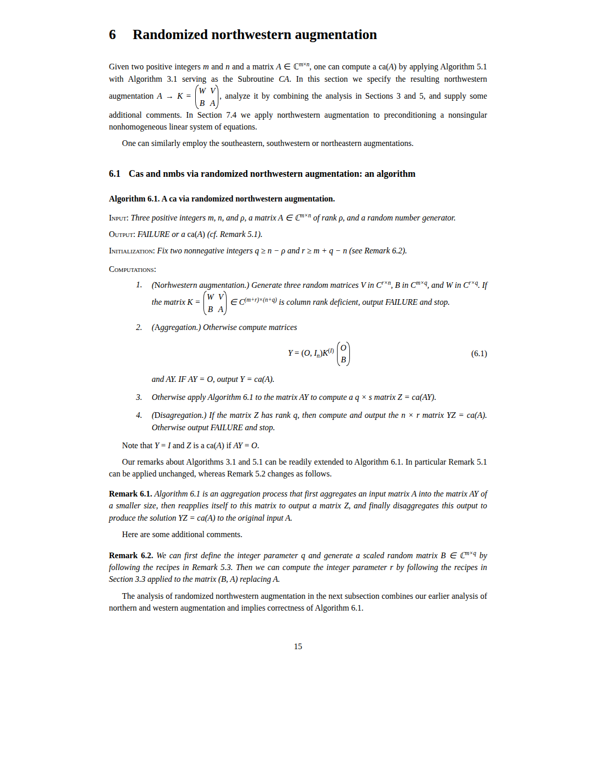6 Randomized northwestern augmentation
Given two positive integers m and n and a matrix A ∈ ℂm×n, one can compute a ca(A) by applying Algorithm 5.1 with Algorithm 3.1 serving as the Subroutine CA. In this section we specify the resulting northwestern augmentation A → K = WVBA, analyze it by combining the analysis in Sections 3 and 5, and supply some additional comments. In Section 7.4 we apply northwestern augmentation to preconditioning a nonsingular nonhomogeneous linear system of equations.
One can similarly employ the southeastern, southwestern or northeastern augmentations.
6.1 Cas and nmbs via randomized northwestern augmentation: an algorithm
Algorithm 6.1. A ca via randomized northwestern augmentation.
Input: Three positive integers m, n, and ρ, a matrix A ∈ ℂm×n of rank ρ, and a random number generator.
Output: FAILURE or a ca(A) (cf. Remark 5.1).
Initialization: Fix two nonnegative integers q ≥ n − ρ and r ≥ m + q − n (see Remark 6.2).
Computations:
(Norhwestern augmentation.) Generate three random matrices V in Cr×n, B in Cm×q, and W in Cr×q. If the matrix K = WVBA ∈ C(m+r)×(n+q) is column rank deficient, output FAILURE and stop.
(Aggregation.) Otherwise compute matrices Y = (O, In)K(I) OB (6.1) and AY. IF AY = O, output Y = ca(A).
Otherwise apply Algorithm 6.1 to the matrix AY to compute a q × s matrix Z = ca(AY).
(Disagregation.) If the matrix Z has rank q, then compute and output the n × r matrix YZ = ca(A). Otherwise output FAILURE and stop.
Note that Y = I and Z is a ca(A) if AY = O.
Our remarks about Algorithms 3.1 and 5.1 can be readily extended to Algorithm 6.1. In particular Remark 5.1 can be applied unchanged, whereas Remark 5.2 changes as follows.
Remark 6.1. Algorithm 6.1 is an aggregation process that first aggregates an input matrix A into the matrix AY of a smaller size, then reapplies itself to this matrix to output a matrix Z, and finally disaggregates this output to produce the solution YZ = ca(A) to the original input A.
Here are some additional comments.
Remark 6.2. We can first define the integer parameter q and generate a scaled random matrix B ∈ ℂm×q by following the recipes in Remark 5.3. Then we can compute the integer parameter r by following the recipes in Section 3.3 applied to the matrix (B, A) replacing A.
The analysis of randomized northwestern augmentation in the next subsection combines our earlier analysis of northern and western augmentation and implies correctness of Algorithm 6.1.
15